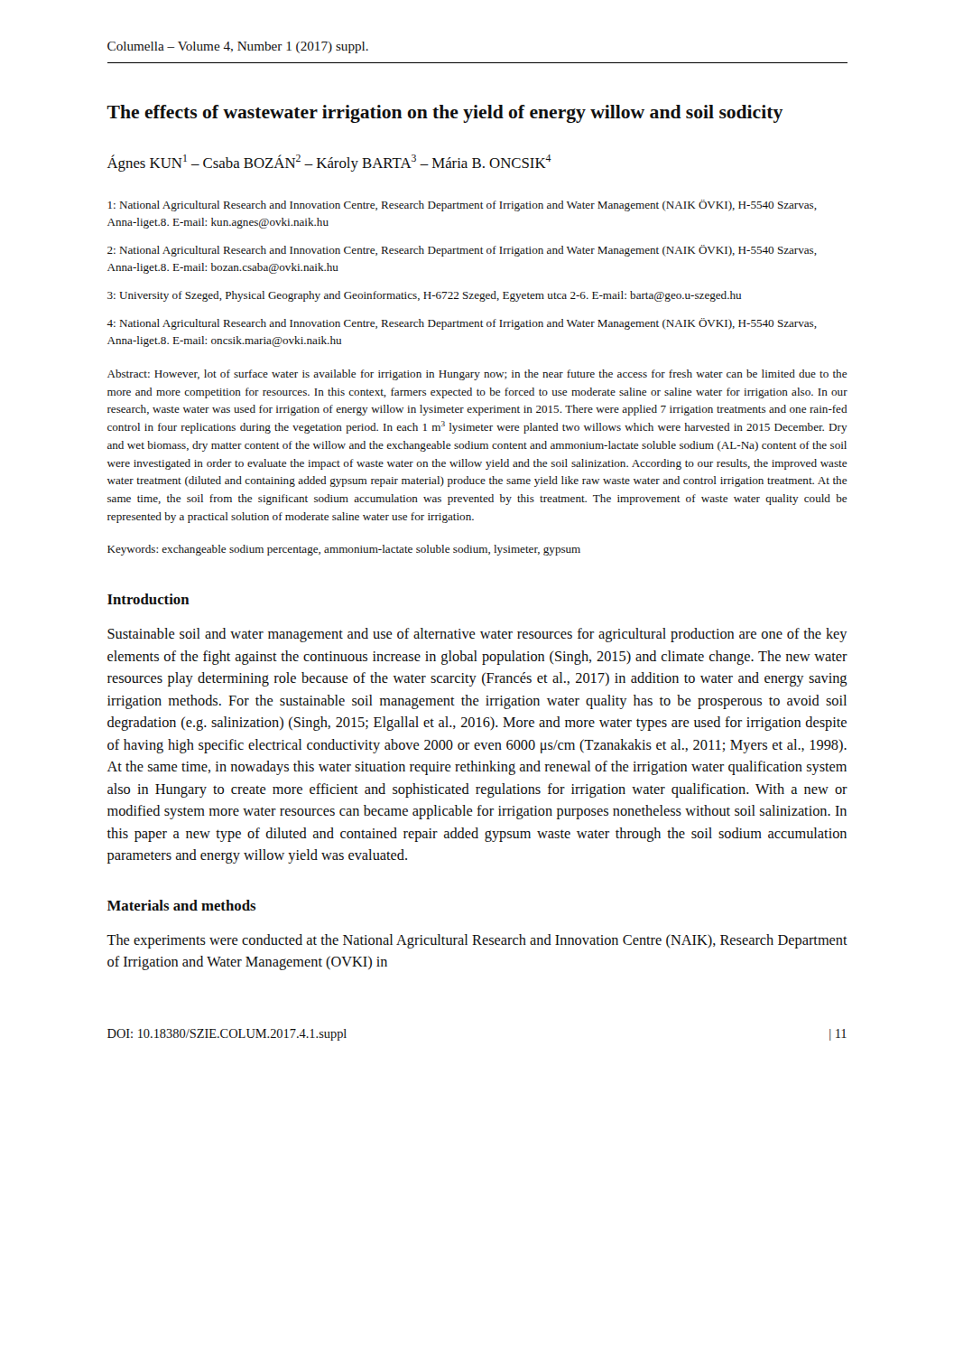Columella – Volume 4, Number 1 (2017) suppl.
The effects of wastewater irrigation on the yield of energy willow and soil sodicity
Ágnes KUN1 – Csaba BOZÁN2 – Károly BARTA3 – Mária B. ONCSIK4
1: National Agricultural Research and Innovation Centre, Research Department of Irrigation and Water Management (NAIK ÖVKI), H-5540 Szarvas, Anna-liget.8. E-mail: kun.agnes@ovki.naik.hu
2: National Agricultural Research and Innovation Centre, Research Department of Irrigation and Water Management (NAIK ÖVKI), H-5540 Szarvas, Anna-liget.8. E-mail: bozan.csaba@ovki.naik.hu
3: University of Szeged, Physical Geography and Geoinformatics, H-6722 Szeged, Egyetem utca 2-6. E-mail: barta@geo.u-szeged.hu
4: National Agricultural Research and Innovation Centre, Research Department of Irrigation and Water Management (NAIK ÖVKI), H-5540 Szarvas, Anna-liget.8. E-mail: oncsik.maria@ovki.naik.hu
Abstract: However, lot of surface water is available for irrigation in Hungary now; in the near future the access for fresh water can be limited due to the more and more competition for resources. In this context, farmers expected to be forced to use moderate saline or saline water for irrigation also. In our research, waste water was used for irrigation of energy willow in lysimeter experiment in 2015. There were applied 7 irrigation treatments and one rain-fed control in four replications during the vegetation period. In each 1 m3 lysimeter were planted two willows which were harvested in 2015 December. Dry and wet biomass, dry matter content of the willow and the exchangeable sodium content and ammonium-lactate soluble sodium (AL-Na) content of the soil were investigated in order to evaluate the impact of waste water on the willow yield and the soil salinization. According to our results, the improved waste water treatment (diluted and containing added gypsum repair material) produce the same yield like raw waste water and control irrigation treatment. At the same time, the soil from the significant sodium accumulation was prevented by this treatment. The improvement of waste water quality could be represented by a practical solution of moderate saline water use for irrigation.
Keywords: exchangeable sodium percentage, ammonium-lactate soluble sodium, lysimeter, gypsum
Introduction
Sustainable soil and water management and use of alternative water resources for agricultural production are one of the key elements of the fight against the continuous increase in global population (Singh, 2015) and climate change. The new water resources play determining role because of the water scarcity (Francés et al., 2017) in addition to water and energy saving irrigation methods. For the sustainable soil management the irrigation water quality has to be prosperous to avoid soil degradation (e.g. salinization) (Singh, 2015; Elgallal et al., 2016). More and more water types are used for irrigation despite of having high specific electrical conductivity above 2000 or even 6000 μs/cm (Tzanakakis et al., 2011; Myers et al., 1998). At the same time, in nowadays this water situation require rethinking and renewal of the irrigation water qualification system also in Hungary to create more efficient and sophisticated regulations for irrigation water qualification. With a new or modified system more water resources can became applicable for irrigation purposes nonetheless without soil salinization. In this paper a new type of diluted and contained repair added gypsum waste water through the soil sodium accumulation parameters and energy willow yield was evaluated.
Materials and methods
The experiments were conducted at the National Agricultural Research and Innovation Centre (NAIK), Research Department of Irrigation and Water Management (OVKI) in
DOI: 10.18380/SZIE.COLUM.2017.4.1.suppl | 11